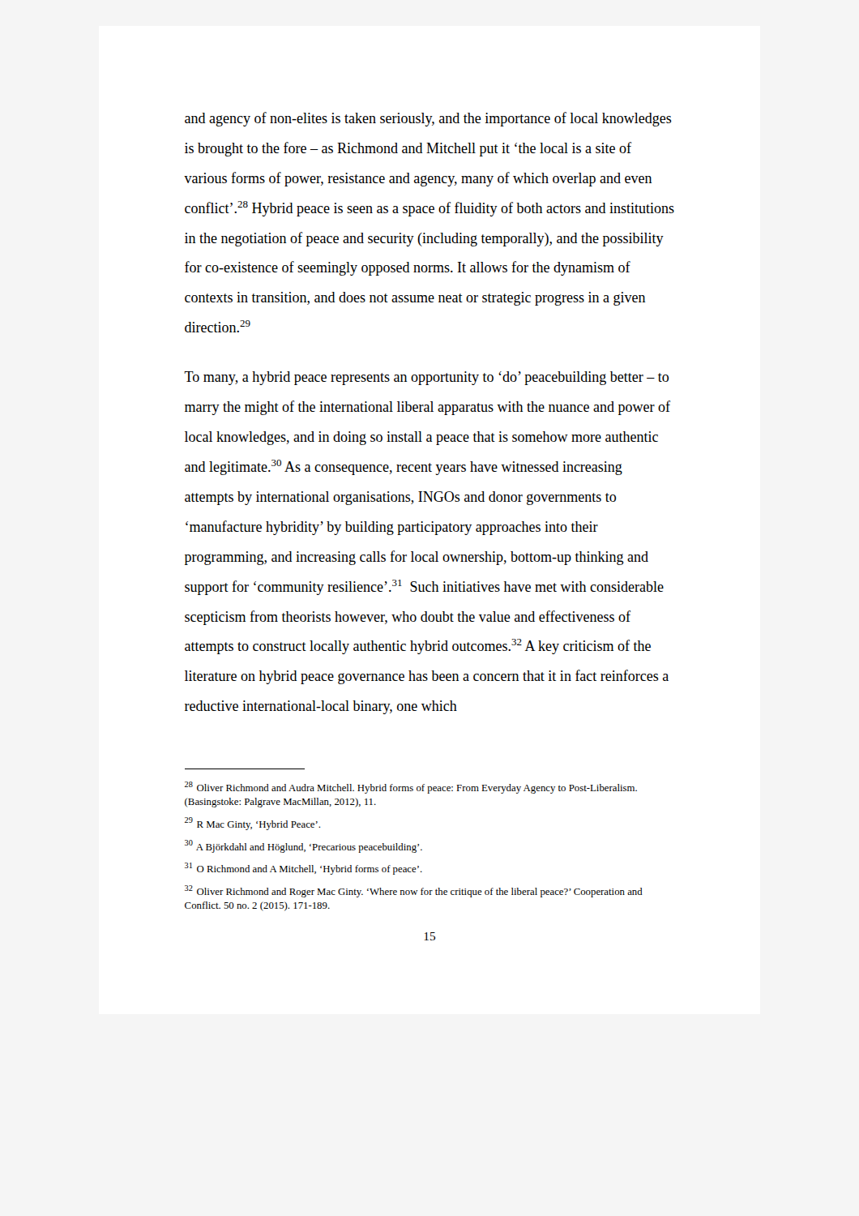and agency of non-elites is taken seriously, and the importance of local knowledges is brought to the fore – as Richmond and Mitchell put it ‘the local is a site of various forms of power, resistance and agency, many of which overlap and even conflict’.28 Hybrid peace is seen as a space of fluidity of both actors and institutions in the negotiation of peace and security (including temporally), and the possibility for co-existence of seemingly opposed norms. It allows for the dynamism of contexts in transition, and does not assume neat or strategic progress in a given direction.29
To many, a hybrid peace represents an opportunity to ‘do’ peacebuilding better – to marry the might of the international liberal apparatus with the nuance and power of local knowledges, and in doing so install a peace that is somehow more authentic and legitimate.30 As a consequence, recent years have witnessed increasing attempts by international organisations, INGOs and donor governments to ‘manufacture hybridity’ by building participatory approaches into their programming, and increasing calls for local ownership, bottom-up thinking and support for ‘community resilience’.31 Such initiatives have met with considerable scepticism from theorists however, who doubt the value and effectiveness of attempts to construct locally authentic hybrid outcomes.32 A key criticism of the literature on hybrid peace governance has been a concern that it in fact reinforces a reductive international-local binary, one which
28 Oliver Richmond and Audra Mitchell. Hybrid forms of peace: From Everyday Agency to Post-Liberalism. (Basingstoke: Palgrave MacMillan, 2012), 11.
29 R Mac Ginty, ‘Hybrid Peace’.
30 A Björkdahl and Höglund, ‘Precarious peacebuilding’.
31 O Richmond and A Mitchell, ‘Hybrid forms of peace’.
32 Oliver Richmond and Roger Mac Ginty. ‘Where now for the critique of the liberal peace?’ Cooperation and Conflict. 50 no. 2 (2015). 171-189.
15